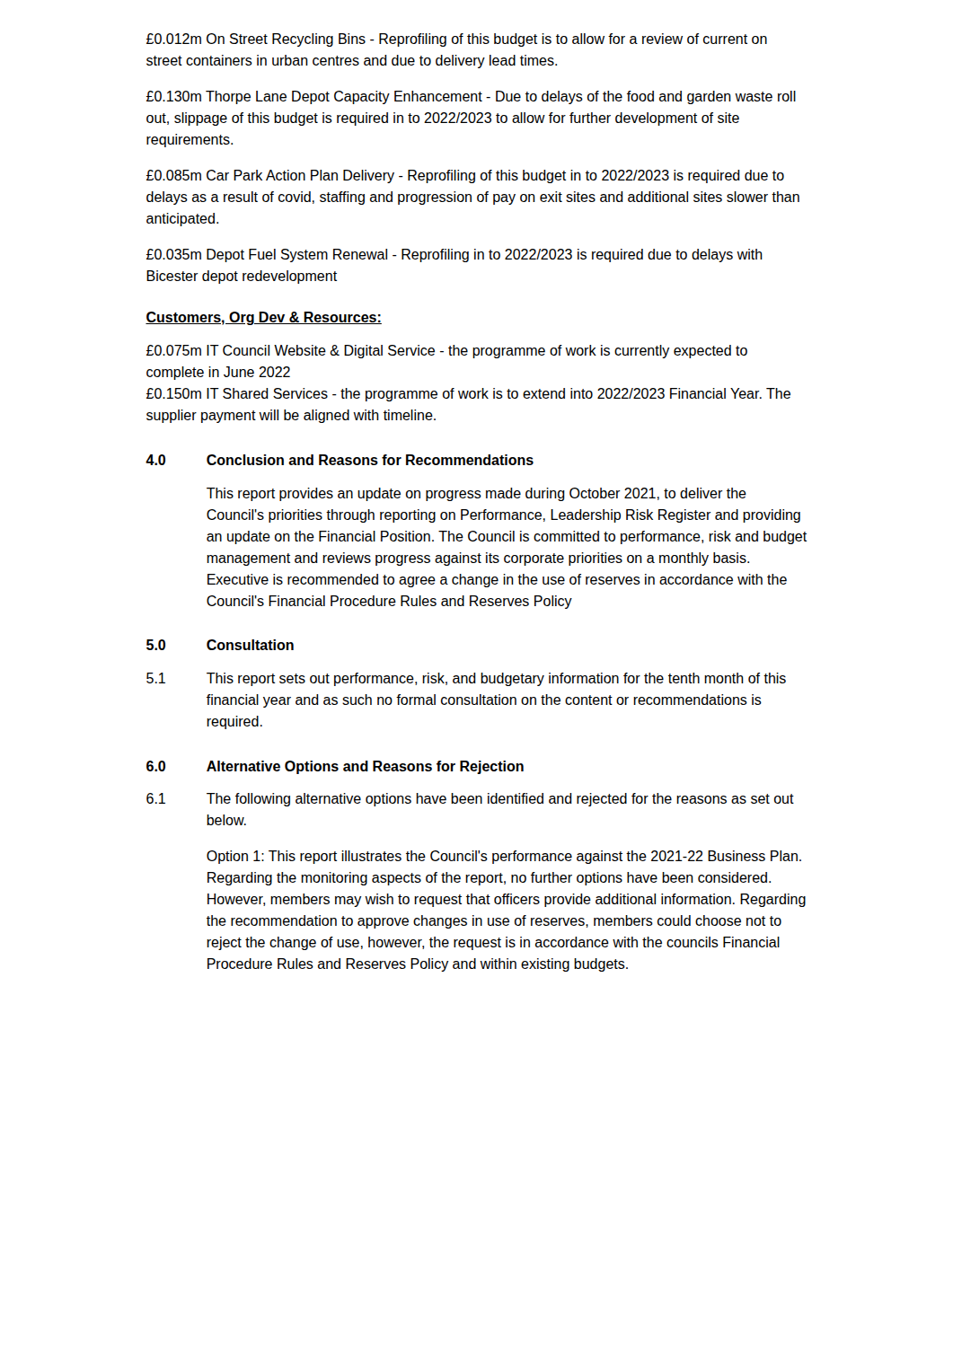£0.012m On Street Recycling Bins - Reprofiling of this budget is to allow for a review of current on street containers in urban centres and due to delivery lead times.
£0.130m Thorpe Lane Depot Capacity Enhancement - Due to delays of the food and garden waste roll out, slippage of this budget is required in to 2022/2023 to allow for further development of site requirements.
£0.085m Car Park Action Plan Delivery - Reprofiling of this budget in to 2022/2023 is required due to delays as a result of covid, staffing and progression of pay on exit sites and additional sites slower than anticipated.
£0.035m Depot Fuel System Renewal - Reprofiling in to 2022/2023 is required due to delays with Bicester depot redevelopment
Customers, Org Dev & Resources:
£0.075m IT Council Website & Digital Service - the programme of work is currently expected to complete in June 2022
£0.150m IT Shared Services - the programme of work is to extend into 2022/2023 Financial Year. The supplier payment will be aligned with timeline.
4.0 Conclusion and Reasons for Recommendations
This report provides an update on progress made during October 2021, to deliver the Council's priorities through reporting on Performance, Leadership Risk Register and providing an update on the Financial Position. The Council is committed to performance, risk and budget management and reviews progress against its corporate priorities on a monthly basis. Executive is recommended to agree a change in the use of reserves in accordance with the Council's Financial Procedure Rules and Reserves Policy
5.0 Consultation
5.1 This report sets out performance, risk, and budgetary information for the tenth month of this financial year and as such no formal consultation on the content or recommendations is required.
6.0 Alternative Options and Reasons for Rejection
6.1 The following alternative options have been identified and rejected for the reasons as set out below.
Option 1: This report illustrates the Council's performance against the 2021-22 Business Plan. Regarding the monitoring aspects of the report, no further options have been considered. However, members may wish to request that officers provide additional information. Regarding the recommendation to approve changes in use of reserves, members could choose not to reject the change of use, however, the request is in accordance with the councils Financial Procedure Rules and Reserves Policy and within existing budgets.